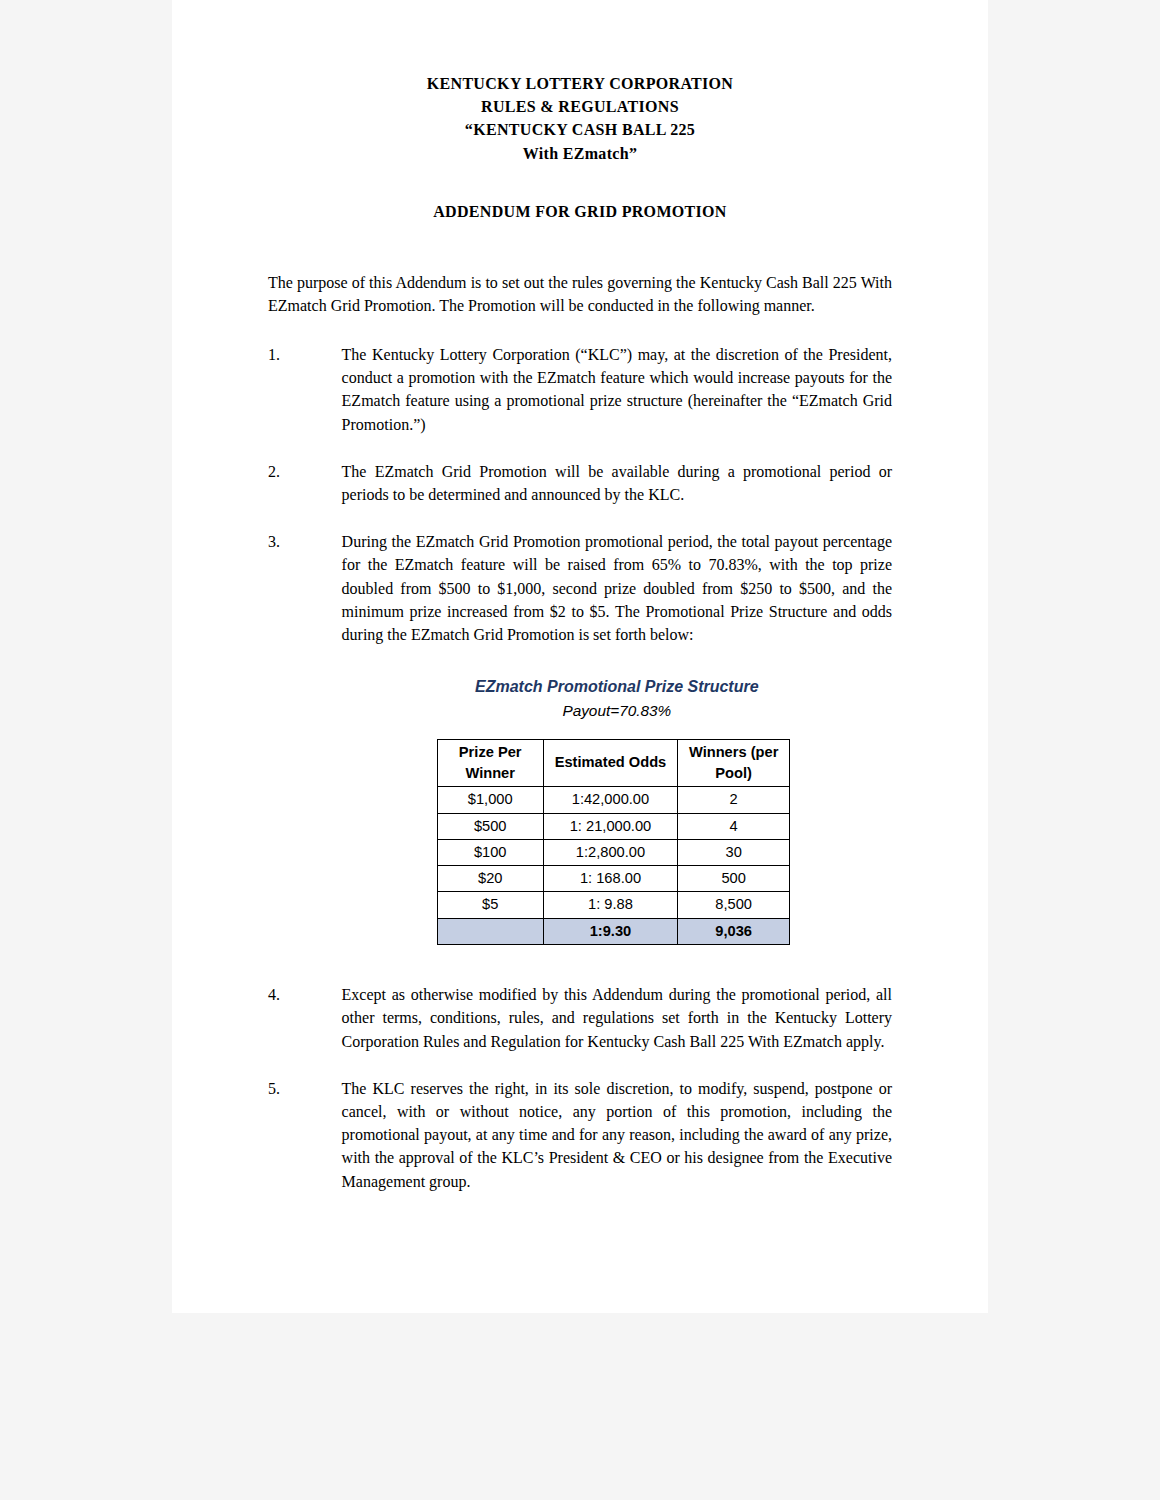KENTUCKY LOTTERY CORPORATION RULES & REGULATIONS “KENTUCKY CASH BALL 225 With EZmatch”
ADDENDUM FOR GRID PROMOTION
The purpose of this Addendum is to set out the rules governing the Kentucky Cash Ball 225 With EZmatch Grid Promotion. The Promotion will be conducted in the following manner.
1. The Kentucky Lottery Corporation (“KLC”) may, at the discretion of the President, conduct a promotion with the EZmatch feature which would increase payouts for the EZmatch feature using a promotional prize structure (hereinafter the “EZmatch Grid Promotion.”)
2. The EZmatch Grid Promotion will be available during a promotional period or periods to be determined and announced by the KLC.
3. During the EZmatch Grid Promotion promotional period, the total payout percentage for the EZmatch feature will be raised from 65% to 70.83%, with the top prize doubled from $500 to $1,000, second prize doubled from $250 to $500, and the minimum prize increased from $2 to $5. The Promotional Prize Structure and odds during the EZmatch Grid Promotion is set forth below:
EZmatch Promotional Prize Structure
Payout=70.83%
| Prize Per Winner | Estimated Odds | Winners (per Pool) |
| --- | --- | --- |
| $1,000 | 1:42,000.00 | 2 |
| $500 | 1: 21,000.00 | 4 |
| $100 | 1:2,800.00 | 30 |
| $20 | 1: 168.00 | 500 |
| $5 | 1: 9.88 | 8,500 |
| | 1:9.30 | 9,036 |
4. Except as otherwise modified by this Addendum during the promotional period, all other terms, conditions, rules, and regulations set forth in the Kentucky Lottery Corporation Rules and Regulation for Kentucky Cash Ball 225 With EZmatch apply.
5. The KLC reserves the right, in its sole discretion, to modify, suspend, postpone or cancel, with or without notice, any portion of this promotion, including the promotional payout, at any time and for any reason, including the award of any prize, with the approval of the KLC’s President & CEO or his designee from the Executive Management group.